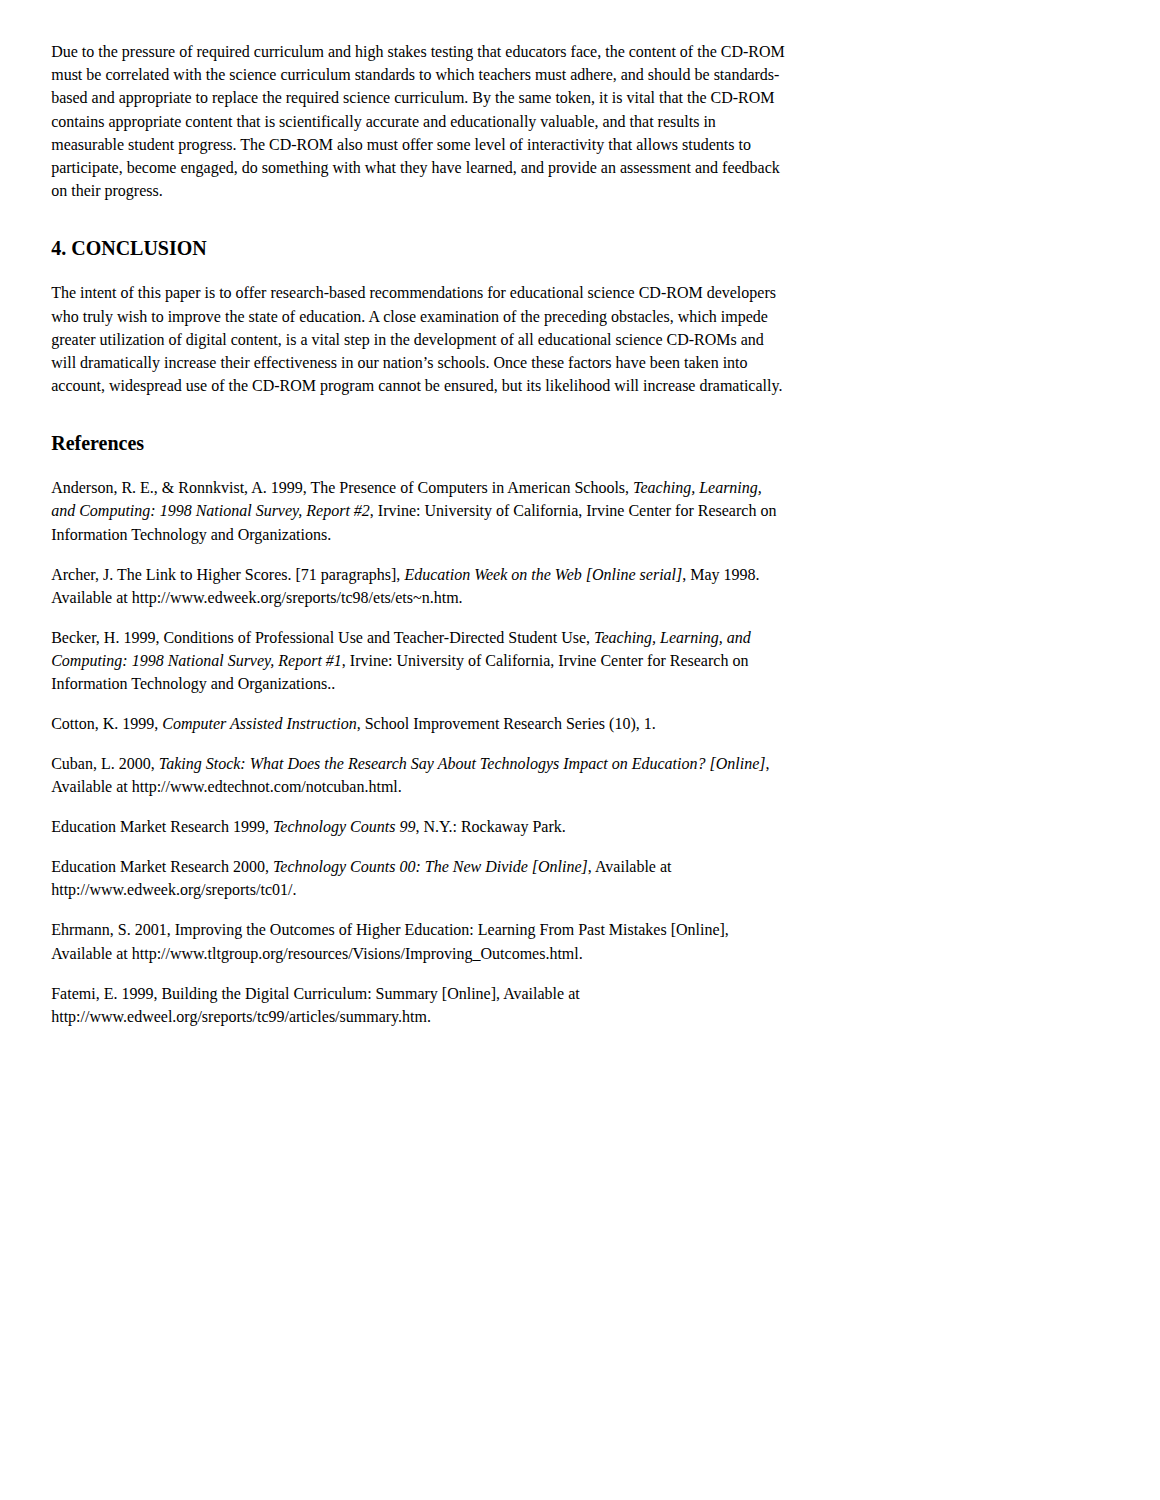Due to the pressure of required curriculum and high stakes testing that educators face, the content of the CD-ROM must be correlated with the science curriculum standards to which teachers must adhere, and should be standards-based and appropriate to replace the required science curriculum. By the same token, it is vital that the CD-ROM contains appropriate content that is scientifically accurate and educationally valuable, and that results in measurable student progress. The CD-ROM also must offer some level of interactivity that allows students to participate, become engaged, do something with what they have learned, and provide an assessment and feedback on their progress.
4. CONCLUSION
The intent of this paper is to offer research-based recommendations for educational science CD-ROM developers who truly wish to improve the state of education. A close examination of the preceding obstacles, which impede greater utilization of digital content, is a vital step in the development of all educational science CD-ROMs and will dramatically increase their effectiveness in our nation’s schools. Once these factors have been taken into account, widespread use of the CD-ROM program cannot be ensured, but its likelihood will increase dramatically.
References
Anderson, R. E., & Ronnkvist, A. 1999, The Presence of Computers in American Schools, Teaching, Learning, and Computing: 1998 National Survey, Report #2, Irvine: University of California, Irvine Center for Research on Information Technology and Organizations.
Archer, J. The Link to Higher Scores. [71 paragraphs], Education Week on the Web [Online serial], May 1998. Available at http://www.edweek.org/sreports/tc98/ets/ets~n.htm.
Becker, H. 1999, Conditions of Professional Use and Teacher-Directed Student Use, Teaching, Learning, and Computing: 1998 National Survey, Report #1, Irvine: University of California, Irvine Center for Research on Information Technology and Organizations..
Cotton, K. 1999, Computer Assisted Instruction, School Improvement Research Series (10), 1.
Cuban, L. 2000, Taking Stock: What Does the Research Say About Technologys Impact on Education? [Online], Available at http://www.edtechnot.com/notcuban.html.
Education Market Research 1999, Technology Counts 99, N.Y.: Rockaway Park.
Education Market Research 2000, Technology Counts 00: The New Divide [Online], Available at http://www.edweek.org/sreports/tc01/.
Ehrmann, S. 2001, Improving the Outcomes of Higher Education: Learning From Past Mistakes [Online], Available at http://www.tltgroup.org/resources/Visions/Improving_Outcomes.html.
Fatemi, E. 1999, Building the Digital Curriculum: Summary [Online], Available at http://www.edweel.org/sreports/tc99/articles/summary.htm.